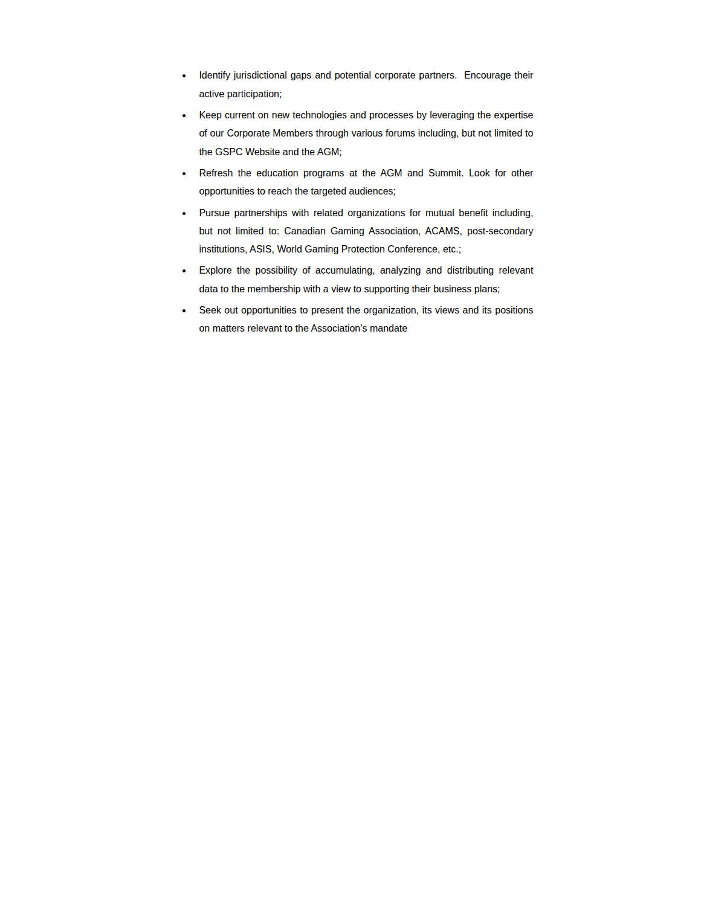Identify jurisdictional gaps and potential corporate partners. Encourage their active participation;
Keep current on new technologies and processes by leveraging the expertise of our Corporate Members through various forums including, but not limited to the GSPC Website and the AGM;
Refresh the education programs at the AGM and Summit. Look for other opportunities to reach the targeted audiences;
Pursue partnerships with related organizations for mutual benefit including, but not limited to: Canadian Gaming Association, ACAMS, post-secondary institutions, ASIS, World Gaming Protection Conference, etc.;
Explore the possibility of accumulating, analyzing and distributing relevant data to the membership with a view to supporting their business plans;
Seek out opportunities to present the organization, its views and its positions on matters relevant to the Association’s mandate